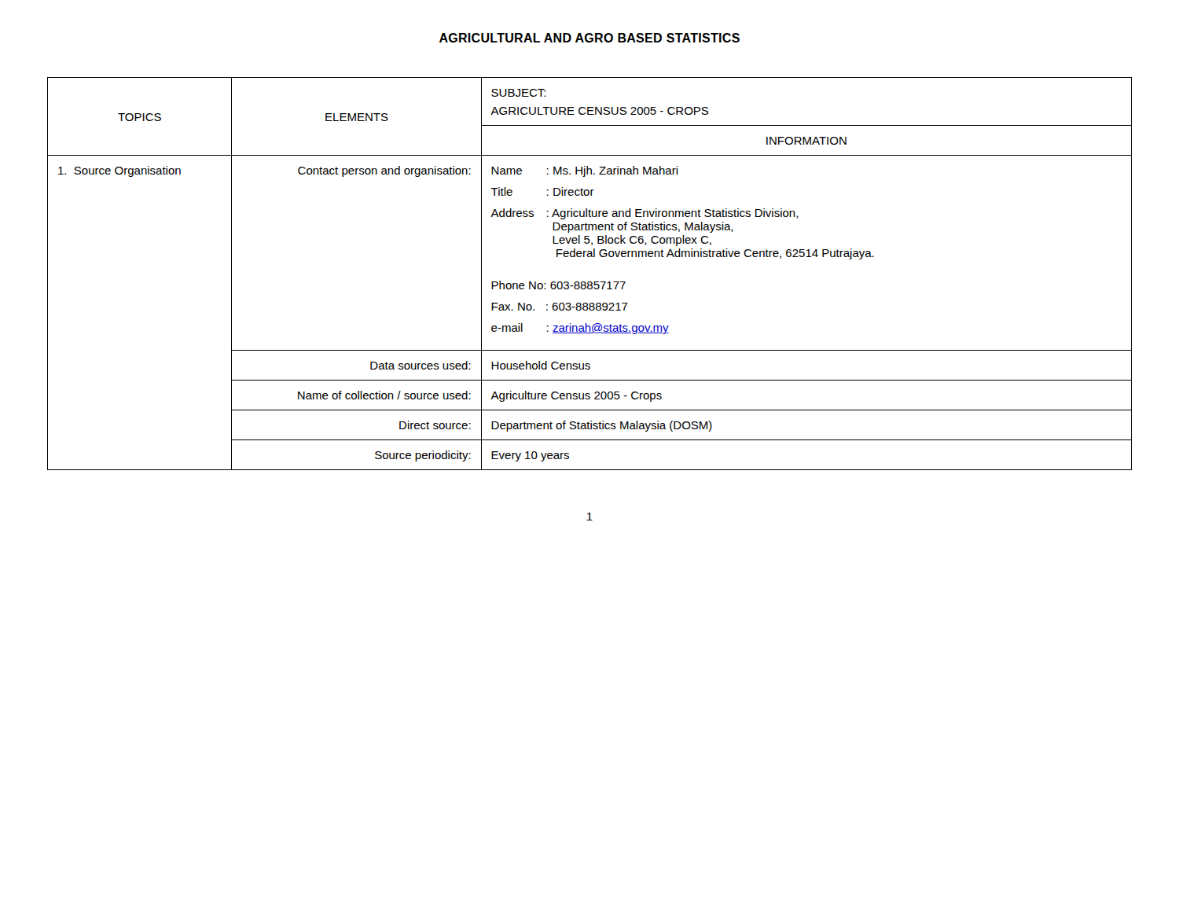AGRICULTURAL AND AGRO BASED STATISTICS
| TOPICS | ELEMENTS | SUBJECT: AGRICULTURE CENSUS 2005 - CROPS |
| INFORMATION |
| 1. Source Organisation | Contact person and organisation: | Name : Ms. Hjh. Zarinah Mahari Title : Director Address : Agriculture and Environment Statistics Division, Department of Statistics, Malaysia, Level 5, Block C6, Complex C, Federal Government Administrative Centre, 62514 Putrajaya. Phone No: 603-88857177 Fax. No. : 603-88889217 e-mail : zarinah@stats.gov.my |
| Data sources used: | Household Census |
| Name of collection / source used: | Agriculture Census 2005 - Crops |
| Direct source: | Department of Statistics Malaysia (DOSM) |
| Source periodicity: | Every 10 years |
1